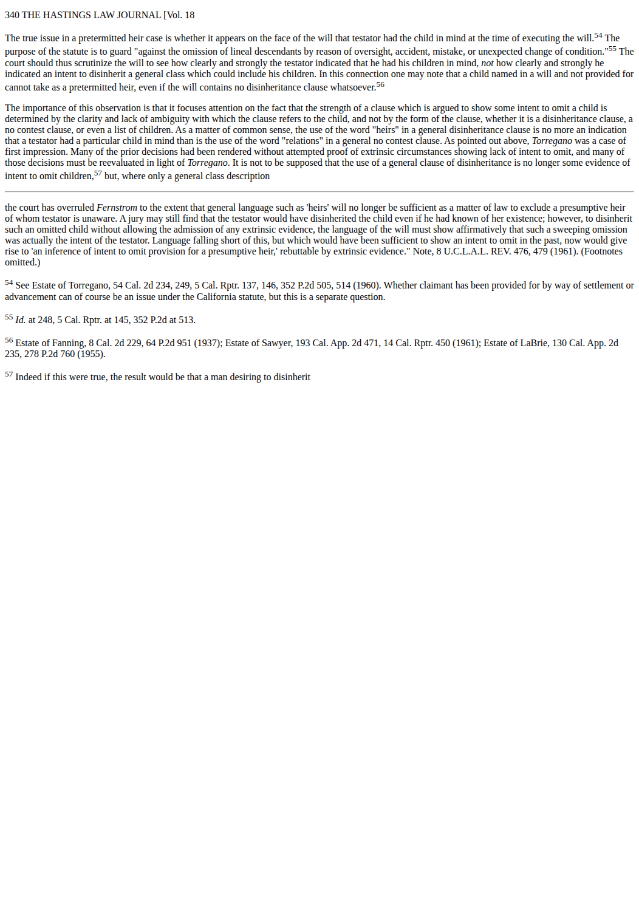340 THE HASTINGS LAW JOURNAL [Vol. 18
The true issue in a pretermitted heir case is whether it appears on the face of the will that testator had the child in mind at the time of executing the will.54 The purpose of the statute is to guard "against the omission of lineal descendants by reason of oversight, accident, mistake, or unexpected change of condition."55 The court should thus scrutinize the will to see how clearly and strongly the testator indicated that he had his children in mind, not how clearly and strongly he indicated an intent to disinherit a general class which could include his children. In this connection one may note that a child named in a will and not provided for cannot take as a pretermitted heir, even if the will contains no disinheritance clause whatsoever.56
The importance of this observation is that it focuses attention on the fact that the strength of a clause which is argued to show some intent to omit a child is determined by the clarity and lack of ambiguity with which the clause refers to the child, and not by the form of the clause, whether it is a disinheritance clause, a no contest clause, or even a list of children. As a matter of common sense, the use of the word "heirs" in a general disinheritance clause is no more an indication that a testator had a particular child in mind than is the use of the word "relations" in a general no contest clause. As pointed out above, Torregano was a case of first impression. Many of the prior decisions had been rendered without attempted proof of extrinsic circumstances showing lack of intent to omit, and many of those decisions must be reevaluated in light of Torregano. It is not to be supposed that the use of a general clause of disinheritance is no longer some evidence of intent to omit children,57 but, where only a general class description
the court has overruled Fernstrom to the extent that general language such as 'heirs' will no longer be sufficient as a matter of law to exclude a presumptive heir of whom testator is unaware. A jury may still find that the testator would have disinherited the child even if he had known of her existence; however, to disinherit such an omitted child without allowing the admission of any extrinsic evidence, the language of the will must show affirmatively that such a sweeping omission was actually the intent of the testator. Language falling short of this, but which would have been sufficient to show an intent to omit in the past, now would give rise to 'an inference of intent to omit provision for a presumptive heir,' rebuttable by extrinsic evidence." Note, 8 U.C.L.A.L. REV. 476, 479 (1961). (Footnotes omitted.)
54 See Estate of Torregano, 54 Cal. 2d 234, 249, 5 Cal. Rptr. 137, 146, 352 P.2d 505, 514 (1960). Whether claimant has been provided for by way of settlement or advancement can of course be an issue under the California statute, but this is a separate question.
55 Id. at 248, 5 Cal. Rptr. at 145, 352 P.2d at 513.
56 Estate of Fanning, 8 Cal. 2d 229, 64 P.2d 951 (1937); Estate of Sawyer, 193 Cal. App. 2d 471, 14 Cal. Rptr. 450 (1961); Estate of LaBrie, 130 Cal. App. 2d 235, 278 P.2d 760 (1955).
57 Indeed if this were true, the result would be that a man desiring to disinherit